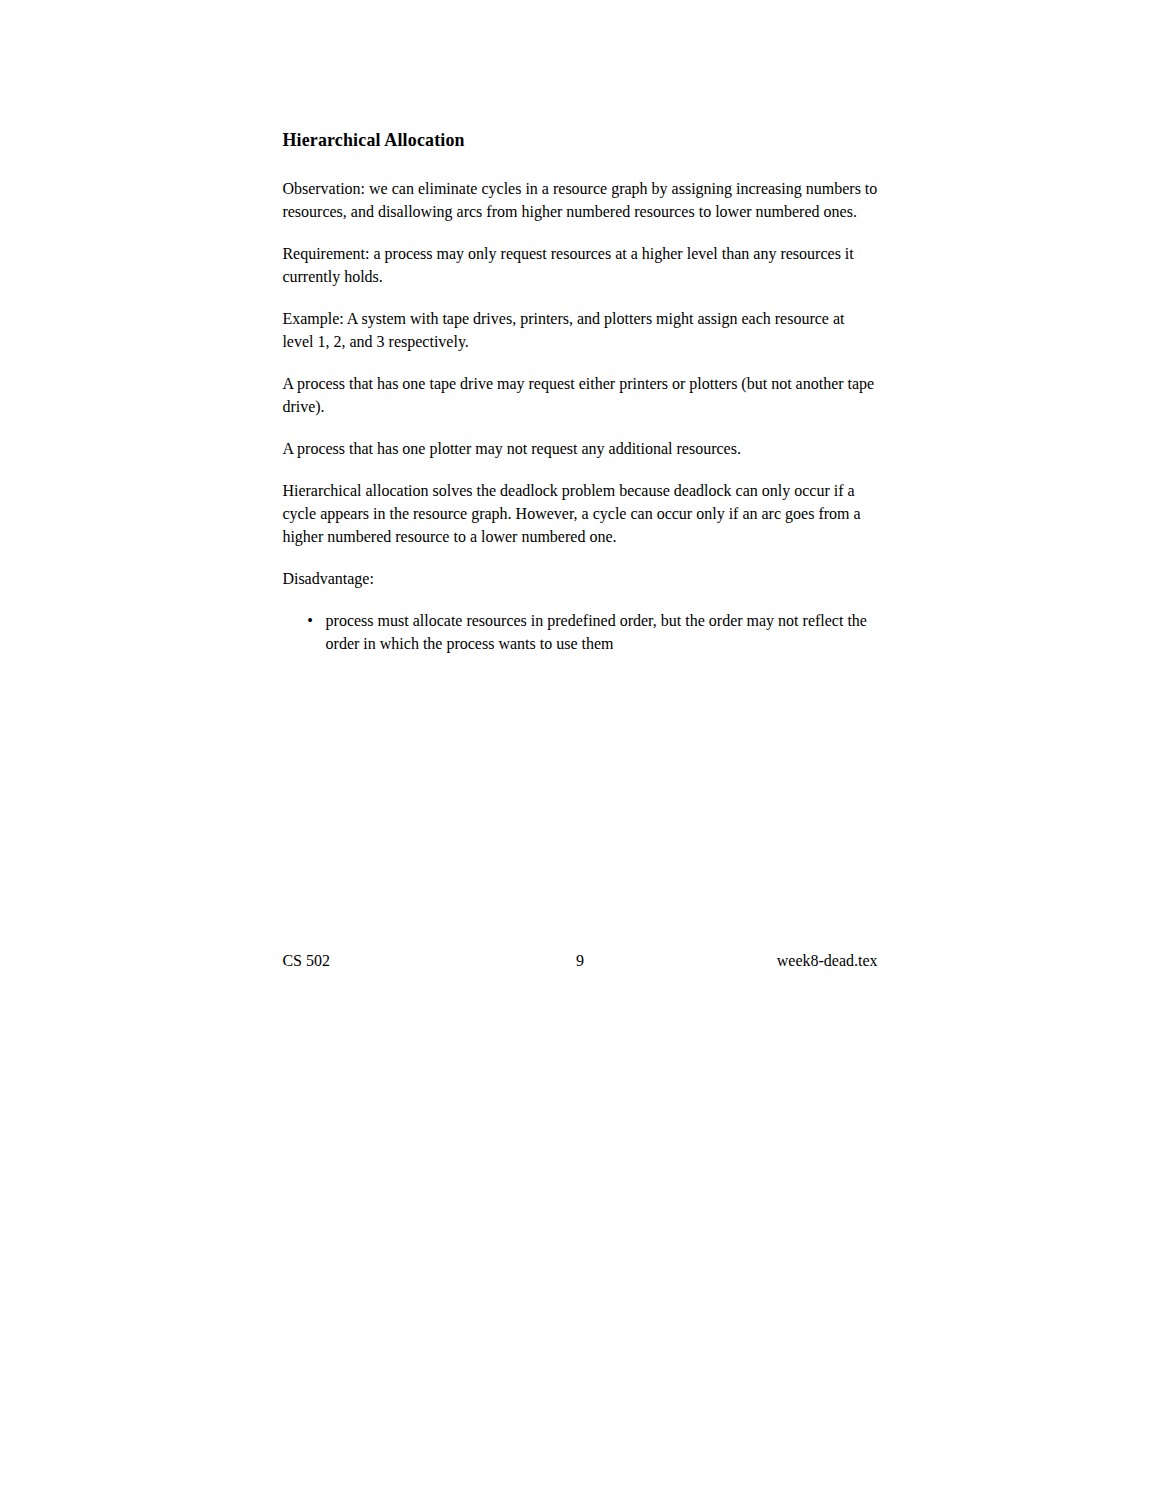Hierarchical Allocation
Observation: we can eliminate cycles in a resource graph by assigning increasing numbers to resources, and disallowing arcs from higher numbered resources to lower numbered ones.
Requirement: a process may only request resources at a higher level than any resources it currently holds.
Example: A system with tape drives, printers, and plotters might assign each resource at level 1, 2, and 3 respectively.
A process that has one tape drive may request either printers or plotters (but not another tape drive).
A process that has one plotter may not request any additional resources.
Hierarchical allocation solves the deadlock problem because deadlock can only occur if a cycle appears in the resource graph. However, a cycle can occur only if an arc goes from a higher numbered resource to a lower numbered one.
Disadvantage:
process must allocate resources in predefined order, but the order may not reflect the order in which the process wants to use them
CS 502 9 week8-dead.tex